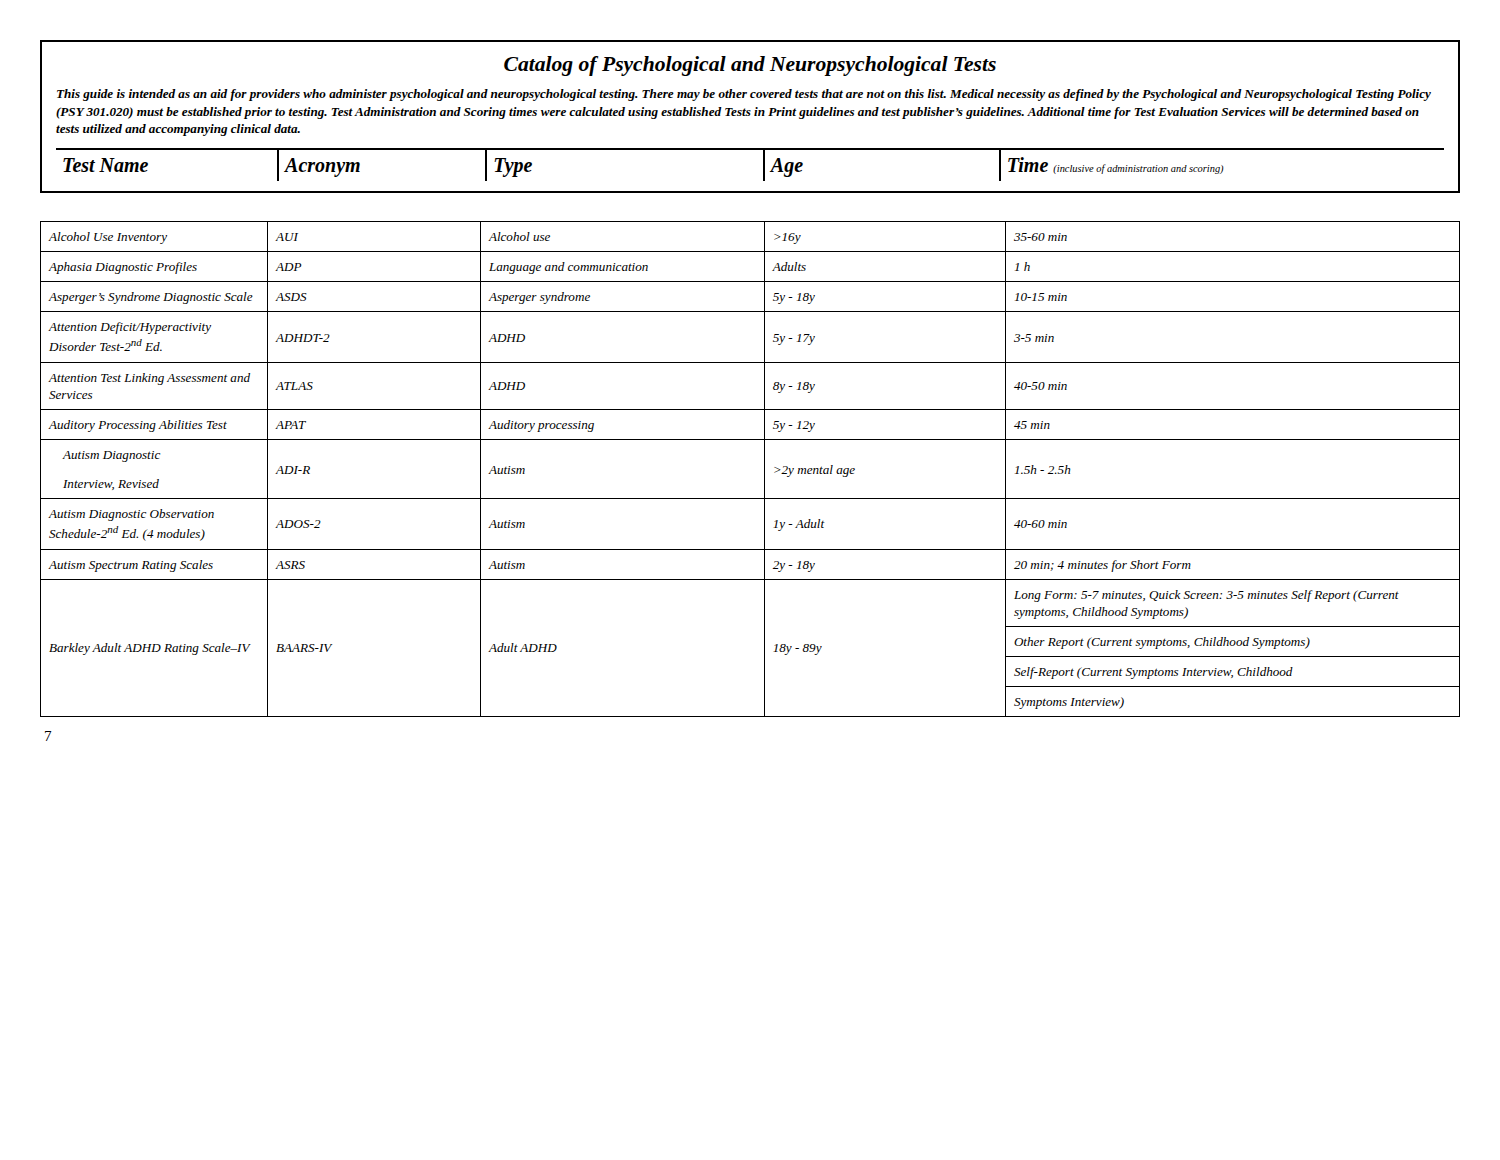Catalog of Psychological and Neuropsychological Tests
This guide is intended as an aid for providers who administer psychological and neuropsychological testing. There may be other covered tests that are not on this list. Medical necessity as defined by the Psychological and Neuropsychological Testing Policy (PSY 301.020) must be established prior to testing. Test Administration and Scoring times were calculated using established Tests in Print guidelines and test publisher’s guidelines. Additional time for Test Evaluation Services will be determined based on tests utilized and accompanying clinical data.
| Test Name | Acronym | Type | Age | Time (inclusive of administration and scoring) |
| Alcohol Use Inventory | AUI | Alcohol use | >16y | 35-60 min |
| Aphasia Diagnostic Profiles | ADP | Language and communication | Adults | 1 h |
| Asperger’s Syndrome Diagnostic Scale | ASDS | Asperger syndrome | 5y - 18y | 10-15 min |
| Attention Deficit/Hyperactivity Disorder Test-2 nd Ed. | ADHDT-2 | ADHD | 5y - 17y | 3-5 min |
| Attention Test Linking Assessment and Services | ATLAS | ADHD | 8y - 18y | 40-50 min |
| Auditory Processing Abilities Test | APAT | Auditory processing | 5y - 12y | 45 min |
| Autism Diagnostic | ADI-R | Autism | >2y mental age | 1.5h - 2.5h |
| Interview, Revised |
| Autism Diagnostic Observation Schedule-2 nd Ed. (4 modules) | ADOS-2 | Autism | 1y - Adult | 40-60 min |
| Autism Spectrum Rating Scales | ASRS | Autism | 2y - 18y | 20 min; 4 minutes for Short Form |
| Barkley Adult ADHD Rating Scale–IV | BAARS-IV | Adult ADHD | 18y - 89y | Long Form: 5-7 minutes, Quick Screen: 3-5 minutes Self Report (Current symptoms, Childhood Symptoms) |
| Other Report (Current symptoms, Childhood Symptoms) |
| Self-Report (Current Symptoms Interview, Childhood |
| Symptoms Interview) |
7